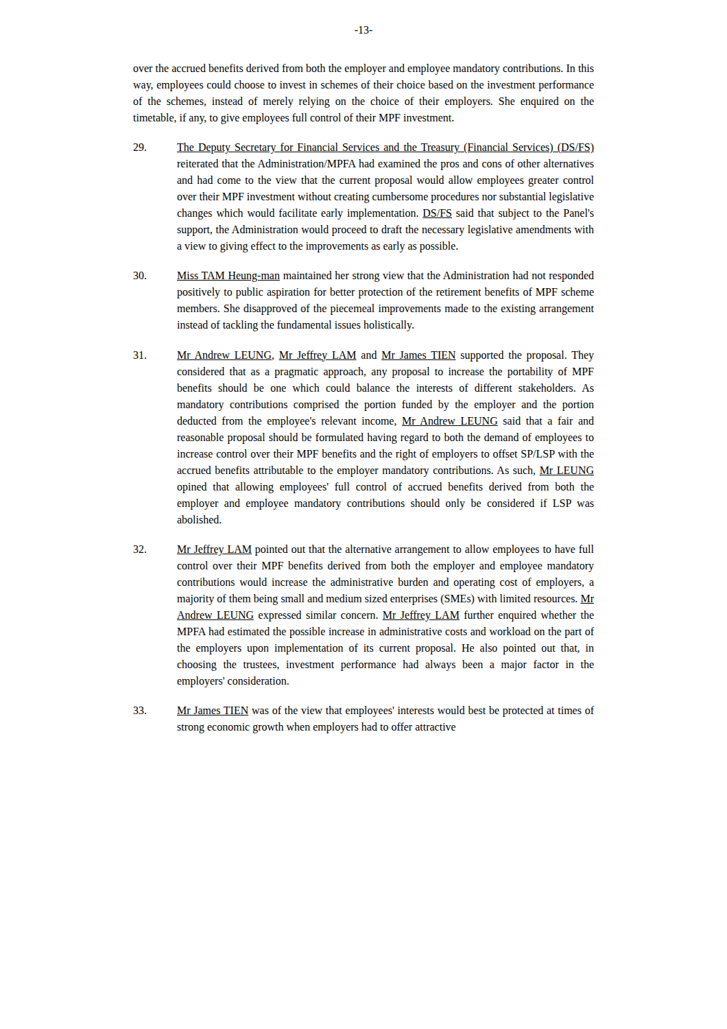-13-
over the accrued benefits derived from both the employer and employee mandatory contributions. In this way, employees could choose to invest in schemes of their choice based on the investment performance of the schemes, instead of merely relying on the choice of their employers. She enquired on the timetable, if any, to give employees full control of their MPF investment.
29.
The Deputy Secretary for Financial Services and the Treasury (Financial Services) (DS/FS) reiterated that the Administration/MPFA had examined the pros and cons of other alternatives and had come to the view that the current proposal would allow employees greater control over their MPF investment without creating cumbersome procedures nor substantial legislative changes which would facilitate early implementation. DS/FS said that subject to the Panel's support, the Administration would proceed to draft the necessary legislative amendments with a view to giving effect to the improvements as early as possible.
30.
Miss TAM Heung-man maintained her strong view that the Administration had not responded positively to public aspiration for better protection of the retirement benefits of MPF scheme members. She disapproved of the piecemeal improvements made to the existing arrangement instead of tackling the fundamental issues holistically.
31.
Mr Andrew LEUNG, Mr Jeffrey LAM and Mr James TIEN supported the proposal. They considered that as a pragmatic approach, any proposal to increase the portability of MPF benefits should be one which could balance the interests of different stakeholders. As mandatory contributions comprised the portion funded by the employer and the portion deducted from the employee's relevant income, Mr Andrew LEUNG said that a fair and reasonable proposal should be formulated having regard to both the demand of employees to increase control over their MPF benefits and the right of employers to offset SP/LSP with the accrued benefits attributable to the employer mandatory contributions. As such, Mr LEUNG opined that allowing employees' full control of accrued benefits derived from both the employer and employee mandatory contributions should only be considered if LSP was abolished.
32.
Mr Jeffrey LAM pointed out that the alternative arrangement to allow employees to have full control over their MPF benefits derived from both the employer and employee mandatory contributions would increase the administrative burden and operating cost of employers, a majority of them being small and medium sized enterprises (SMEs) with limited resources. Mr Andrew LEUNG expressed similar concern. Mr Jeffrey LAM further enquired whether the MPFA had estimated the possible increase in administrative costs and workload on the part of the employers upon implementation of its current proposal. He also pointed out that, in choosing the trustees, investment performance had always been a major factor in the employers' consideration.
33.
Mr James TIEN was of the view that employees' interests would best be protected at times of strong economic growth when employers had to offer attractive